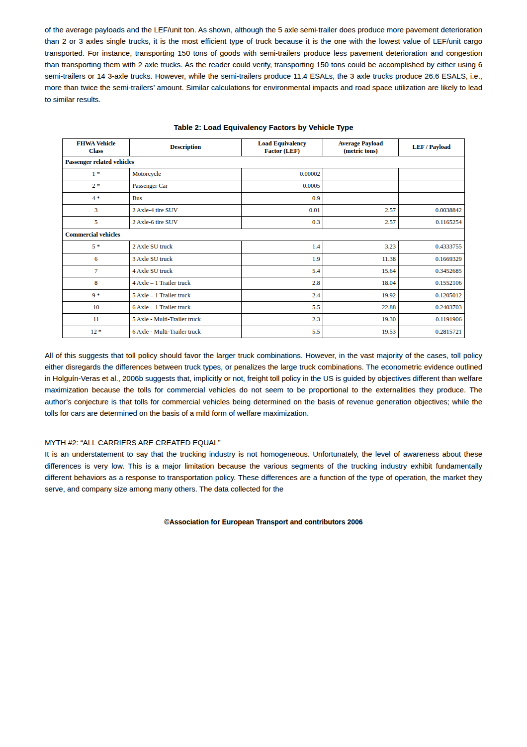of the average payloads and the LEF/unit ton. As shown, although the 5 axle semi-trailer does produce more pavement deterioration than 2 or 3 axles single trucks, it is the most efficient type of truck because it is the one with the lowest value of LEF/unit cargo transported. For instance, transporting 150 tons of goods with semi-trailers produce less pavement deterioration and congestion than transporting them with 2 axle trucks. As the reader could verify, transporting 150 tons could be accomplished by either using 6 semi-trailers or 14 3-axle trucks. However, while the semi-trailers produce 11.4 ESALs, the 3 axle trucks produce 26.6 ESALS, i.e., more than twice the semi-trailers’ amount. Similar calculations for environmental impacts and road space utilization are likely to lead to similar results.
Table 2: Load Equivalency Factors by Vehicle Type
| FHWA Vehicle Class | Description | Load Equivalency Factor (LEF) | Average Payload (metric tons) | LEF / Payload |
| --- | --- | --- | --- | --- |
| Passenger related vehicles |
| 1 * | Motorcycle | 0.00002 | | |
| 2 * | Passenger Car | 0.0005 | | |
| 4 * | Bus | 0.9 | | |
| 3 | 2 Axle-4 tire SUV | 0.01 | 2.57 | 0.0038842 |
| 5 | 2 Axle-6 tire SUV | 0.3 | 2.57 | 0.1165254 |
| Commercial vehicles |
| 5 * | 2 Axle SU truck | 1.4 | 3.23 | 0.4333755 |
| 6 | 3 Axle SU truck | 1.9 | 11.38 | 0.1669329 |
| 7 | 4 Axle SU truck | 5.4 | 15.64 | 0.3452685 |
| 8 | 4 Axle – 1 Trailer truck | 2.8 | 18.04 | 0.1552106 |
| 9 * | 5 Axle – 1 Trailer truck | 2.4 | 19.92 | 0.1205012 |
| 10 | 6 Axle – 1 Trailer truck | 5.5 | 22.88 | 0.2403703 |
| 11 | 5 Axle - Multi-Trailer truck | 2.3 | 19.30 | 0.1191906 |
| 12 * | 6 Axle - Multi-Trailer truck | 5.5 | 19.53 | 0.2815721 |
All of this suggests that toll policy should favor the larger truck combinations. However, in the vast majority of the cases, toll policy either disregards the differences between truck types, or penalizes the large truck combinations. The econometric evidence outlined in Holguín-Veras et al., 2006b suggests that, implicitly or not, freight toll policy in the US is guided by objectives different than welfare maximization because the tolls for commercial vehicles do not seem to be proportional to the externalities they produce. The author’s conjecture is that tolls for commercial vehicles being determined on the basis of revenue generation objectives; while the tolls for cars are determined on the basis of a mild form of welfare maximization.
MYTH #2: “ALL CARRIERS ARE CREATED EQUAL”
It is an understatement to say that the trucking industry is not homogeneous. Unfortunately, the level of awareness about these differences is very low. This is a major limitation because the various segments of the trucking industry exhibit fundamentally different behaviors as a response to transportation policy. These differences are a function of the type of operation, the market they serve, and company size among many others. The data collected for the
©Association for European Transport and contributors 2006